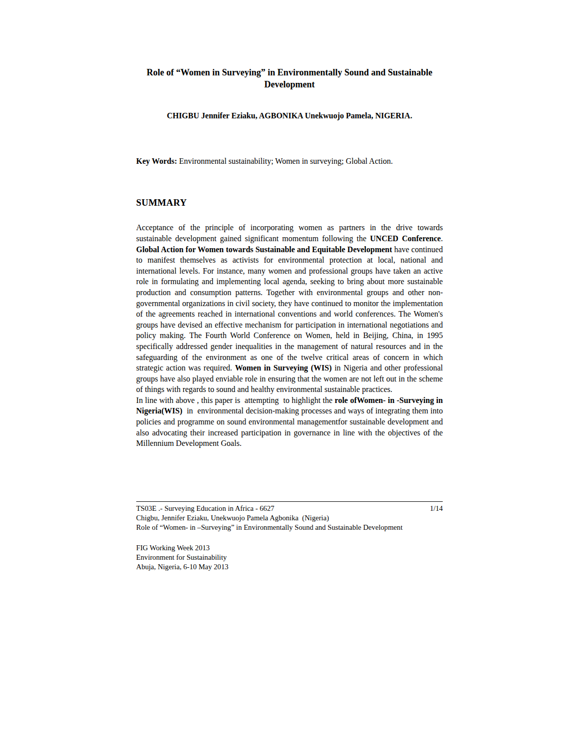Role of “Women in Surveying” in Environmentally Sound and Sustainable
Development
CHIGBU Jennifer Eziaku, AGBONIKA Unekwuojo Pamela, NIGERIA.
Key Words: Environmental sustainability; Women in surveying; Global Action.
SUMMARY
Acceptance of the principle of incorporating women as partners in the drive towards sustainable development gained significant momentum following the UNCED Conference. Global Action for Women towards Sustainable and Equitable Development have continued to manifest themselves as activists for environmental protection at local, national and international levels. For instance, many women and professional groups have taken an active role in formulating and implementing local agenda, seeking to bring about more sustainable production and consumption patterns. Together with environmental groups and other non-governmental organizations in civil society, they have continued to monitor the implementation of the agreements reached in international conventions and world conferences. The Women's groups have devised an effective mechanism for participation in international negotiations and policy making. The Fourth World Conference on Women, held in Beijing, China, in 1995 specifically addressed gender inequalities in the management of natural resources and in the safeguarding of the environment as one of the twelve critical areas of concern in which strategic action was required. Women in Surveying (WIS) in Nigeria and other professional groups have also played enviable role in ensuring that the women are not left out in the scheme of things with regards to sound and healthy environmental sustainable practices.
In line with above , this paper is attempting to highlight the role ofWomen- in -Surveying in Nigeria(WIS) in environmental decision-making processes and ways of integrating them into policies and programme on sound environmental managementfor sustainable development and also advocating their increased participation in governance in line with the objectives of the Millennium Development Goals.
TS03E .- Surveying Education in Africa - 6627
Chigbu, Jennifer Eziaku, Unekwuojo Pamela Agbonika (Nigeria)
Role of “Women- in –Surveying” in Environmentally Sound and Sustainable Development
1/14
FIG Working Week 2013
Environment for Sustainability
Abuja, Nigeria, 6-10 May 2013